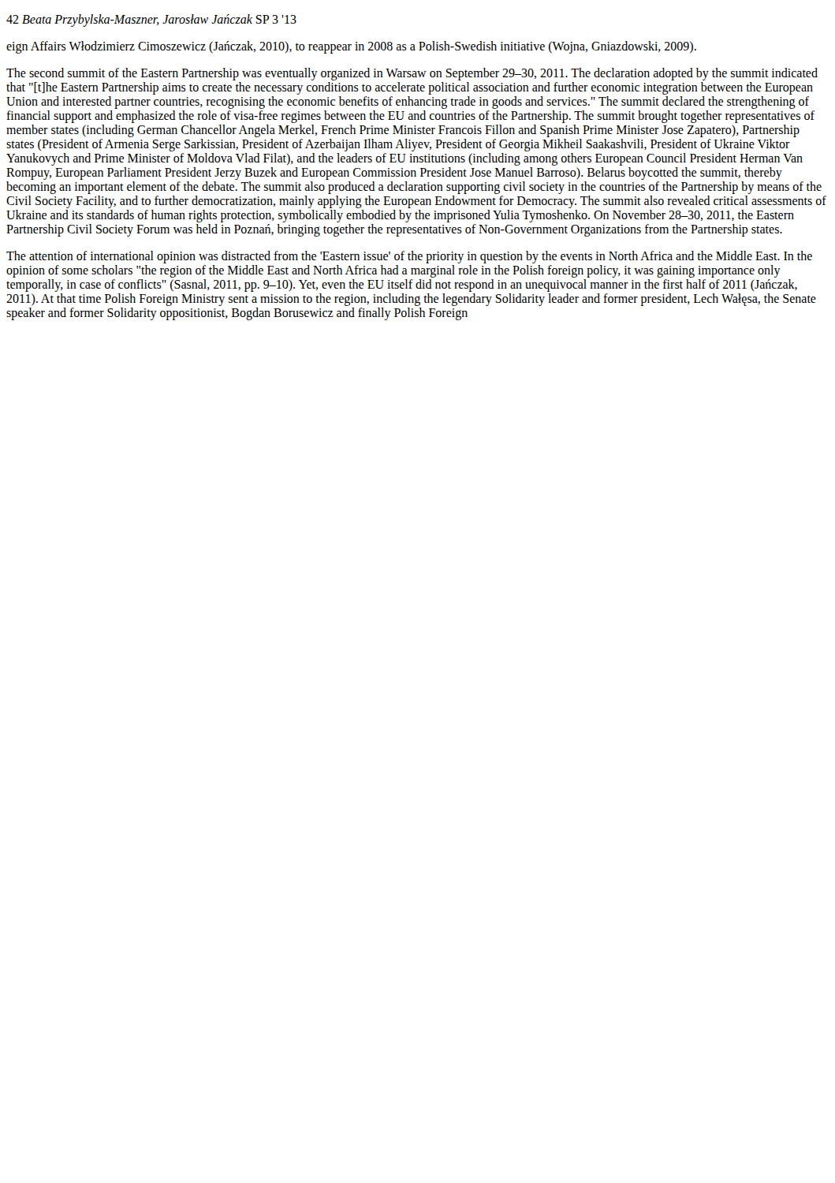42 Beata Przybylska-Maszner, Jarosław Jańczak SP 3 '13
eign Affairs Włodzimierz Cimoszewicz (Jańczak, 2010), to reappear in 2008 as a Polish-Swedish initiative (Wojna, Gniazdowski, 2009).
The second summit of the Eastern Partnership was eventually organized in Warsaw on September 29–30, 2011. The declaration adopted by the summit indicated that "[t]he Eastern Partnership aims to create the necessary conditions to accelerate political association and further economic integration between the European Union and interested partner countries, recognising the economic benefits of enhancing trade in goods and services." The summit declared the strengthening of financial support and emphasized the role of visa-free regimes between the EU and countries of the Partnership. The summit brought together representatives of member states (including German Chancellor Angela Merkel, French Prime Minister Francois Fillon and Spanish Prime Minister Jose Zapatero), Partnership states (President of Armenia Serge Sarkissian, President of Azerbaijan Ilham Aliyev, President of Georgia Mikheil Saakashvili, President of Ukraine Viktor Yanukovych and Prime Minister of Moldova Vlad Filat), and the leaders of EU institutions (including among others European Council President Herman Van Rompuy, European Parliament President Jerzy Buzek and European Commission President Jose Manuel Barroso). Belarus boycotted the summit, thereby becoming an important element of the debate. The summit also produced a declaration supporting civil society in the countries of the Partnership by means of the Civil Society Facility, and to further democratization, mainly applying the European Endowment for Democracy. The summit also revealed critical assessments of Ukraine and its standards of human rights protection, symbolically embodied by the imprisoned Yulia Tymoshenko. On November 28–30, 2011, the Eastern Partnership Civil Society Forum was held in Poznań, bringing together the representatives of Non-Government Organizations from the Partnership states.
The attention of international opinion was distracted from the 'Eastern issue' of the priority in question by the events in North Africa and the Middle East. In the opinion of some scholars "the region of the Middle East and North Africa had a marginal role in the Polish foreign policy, it was gaining importance only temporally, in case of conflicts" (Sasnal, 2011, pp. 9–10). Yet, even the EU itself did not respond in an unequivocal manner in the first half of 2011 (Jańczak, 2011). At that time Polish Foreign Ministry sent a mission to the region, including the legendary Solidarity leader and former president, Lech Wałęsa, the Senate speaker and former Solidarity oppositionist, Bogdan Borusewicz and finally Polish Foreign